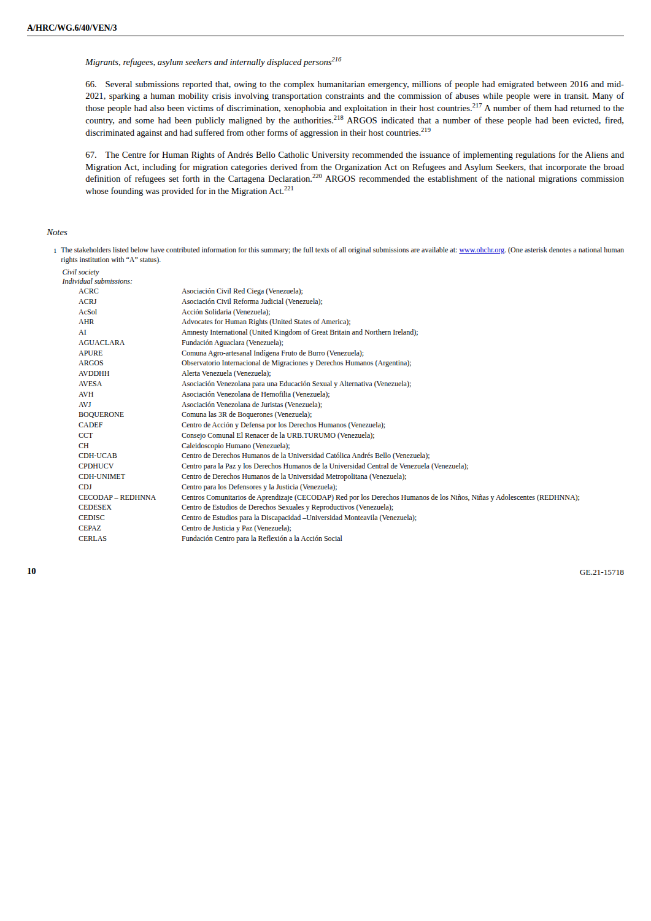A/HRC/WG.6/40/VEN/3
Migrants, refugees, asylum seekers and internally displaced persons216
66. Several submissions reported that, owing to the complex humanitarian emergency, millions of people had emigrated between 2016 and mid-2021, sparking a human mobility crisis involving transportation constraints and the commission of abuses while people were in transit. Many of those people had also been victims of discrimination, xenophobia and exploitation in their host countries.217 A number of them had returned to the country, and some had been publicly maligned by the authorities.218 ARGOS indicated that a number of these people had been evicted, fired, discriminated against and had suffered from other forms of aggression in their host countries.219
67. The Centre for Human Rights of Andrés Bello Catholic University recommended the issuance of implementing regulations for the Aliens and Migration Act, including for migration categories derived from the Organization Act on Refugees and Asylum Seekers, that incorporate the broad definition of refugees set forth in the Cartagena Declaration.220 ARGOS recommended the establishment of the national migrations commission whose founding was provided for in the Migration Act.221
Notes
1
The stakeholders listed below have contributed information for this summary; the full texts of all original submissions are available at: www.ohchr.org. (One asterisk denotes a national human rights institution with “A” status).
Civil society
Individual submissions:
| ACRC | Asociación Civil Red Ciega (Venezuela); |
| ACRJ | Asociación Civil Reforma Judicial (Venezuela); |
| AcSol | Acción Solidaria (Venezuela); |
| AHR | Advocates for Human Rights (United States of America); |
| AI | Amnesty International (United Kingdom of Great Britain and Northern Ireland); |
| AGUACLARA | Fundación Aguaclara (Venezuela); |
| APURE | Comuna Agro-artesanal Indígena Fruto de Burro (Venezuela); |
| ARGOS | Observatorio Internacional de Migraciones y Derechos Humanos (Argentina); |
| AVDDHH | Alerta Venezuela (Venezuela); |
| AVESA | Asociación Venezolana para una Educación Sexual y Alternativa (Venezuela); |
| AVH | Asociación Venezolana de Hemofilia (Venezuela); |
| AVJ | Asociación Venezolana de Juristas (Venezuela); |
| BOQUERONE | Comuna las 3R de Boquerones (Venezuela); |
| CADEF | Centro de Acción y Defensa por los Derechos Humanos (Venezuela); |
| CCT | Consejo Comunal El Renacer de la URB.TURUMO (Venezuela); |
| CH | Caleidoscopio Humano (Venezuela); |
| CDH-UCAB | Centro de Derechos Humanos de la Universidad Católica Andrés Bello (Venezuela); |
| CPDHUCV | Centro para la Paz y los Derechos Humanos de la Universidad Central de Venezuela (Venezuela); |
| CDH-UNIMET | Centro de Derechos Humanos de la Universidad Metropolitana (Venezuela); |
| CDJ | Centro para los Defensores y la Justicia (Venezuela); |
| CECODAP – REDHNNA | Centros Comunitarios de Aprendizaje (CECODAP) Red por los Derechos Humanos de los Niños, Niñas y Adolescentes (REDHNNA); |
| CEDESEX | Centro de Estudios de Derechos Sexuales y Reproductivos (Venezuela); |
| CEDISC | Centro de Estudios para la Discapacidad –Universidad Monteavila (Venezuela); |
| CEPAZ | Centro de Justicia y Paz (Venezuela); |
| CERLAS | Fundación Centro para la Reflexión a la Acción Social |
10
GE.21-15718